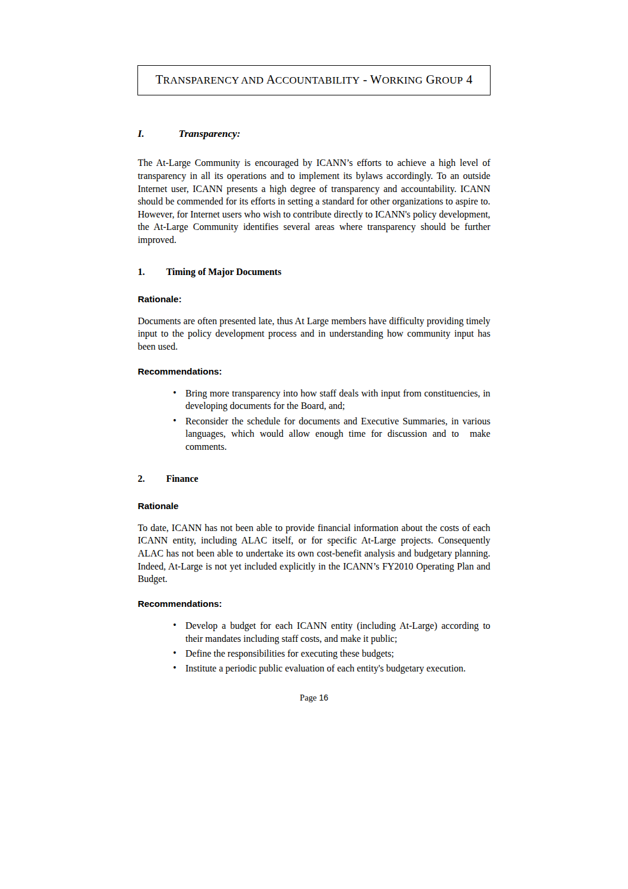TRANSPARENCY AND ACCOUNTABILITY - WORKING GROUP 4
I. Transparency:
The At-Large Community is encouraged by ICANN’s efforts to achieve a high level of transparency in all its operations and to implement its bylaws accordingly. To an outside Internet user, ICANN presents a high degree of transparency and accountability. ICANN should be commended for its efforts in setting a standard for other organizations to aspire to. However, for Internet users who wish to contribute directly to ICANN's policy development, the At-Large Community identifies several areas where transparency should be further improved.
1. Timing of Major Documents
Rationale:
Documents are often presented late, thus At Large members have difficulty providing timely input to the policy development process and in understanding how community input has been used.
Recommendations:
Bring more transparency into how staff deals with input from constituencies, in developing documents for the Board, and;
Reconsider the schedule for documents and Executive Summaries, in various languages, which would allow enough time for discussion and to make comments.
2. Finance
Rationale
To date, ICANN has not been able to provide financial information about the costs of each ICANN entity, including ALAC itself, or for specific At-Large projects. Consequently ALAC has not been able to undertake its own cost-benefit analysis and budgetary planning. Indeed, At-Large is not yet included explicitly in the ICANN’s FY2010 Operating Plan and Budget.
Recommendations:
Develop a budget for each ICANN entity (including At-Large) according to their mandates including staff costs, and make it public;
Define the responsibilities for executing these budgets;
Institute a periodic public evaluation of each entity's budgetary execution.
Page 16